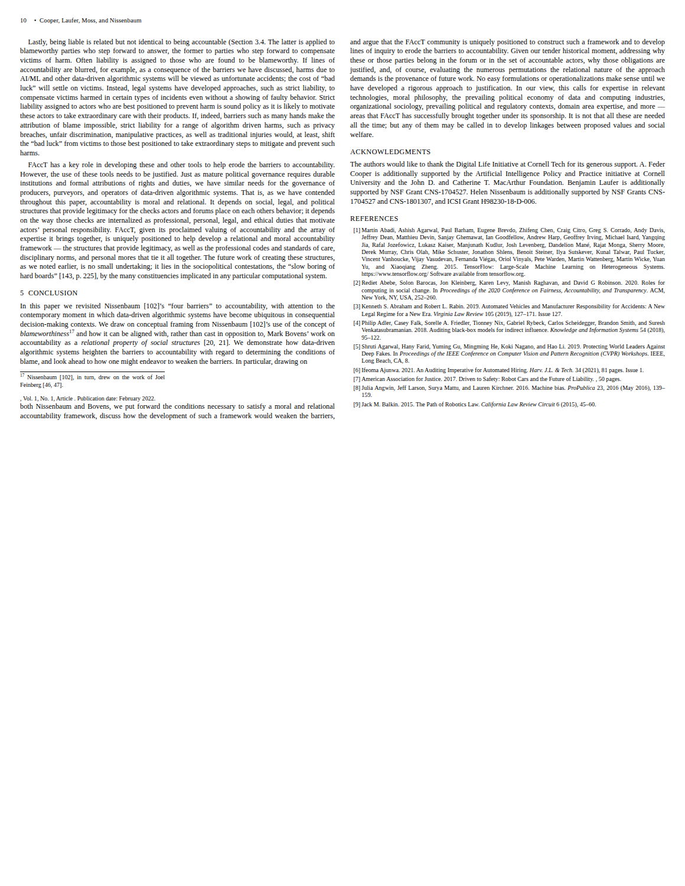10 • Cooper, Laufer, Moss, and Nissenbaum
Lastly, being liable is related but not identical to being accountable (Section 3.4. The latter is applied to blameworthy parties who step forward to answer, the former to parties who step forward to compensate victims of harm. Often liability is assigned to those who are found to be blameworthy. If lines of accountability are blurred, for example, as a consequence of the barriers we have discussed, harms due to AI/ML and other data-driven algorithmic systems will be viewed as unfortunate accidents; the cost of “bad luck” will settle on victims. Instead, legal systems have developed approaches, such as strict liability, to compensate victims harmed in certain types of incidents even without a showing of faulty behavior. Strict liability assigned to actors who are best positioned to prevent harm is sound policy as it is likely to motivate these actors to take extraordinary care with their products. If, indeed, barriers such as many hands make the attribution of blame impossible, strict liability for a range of algorithm driven harms, such as privacy breaches, unfair discrimination, manipulative practices, as well as traditional injuries would, at least, shift the “bad luck” from victims to those best positioned to take extraordinary steps to mitigate and prevent such harms.
FAccT has a key role in developing these and other tools to help erode the barriers to accountability. However, the use of these tools needs to be justified. Just as mature political governance requires durable institutions and formal attributions of rights and duties, we have similar needs for the governance of producers, purveyors, and operators of data-driven algorithmic systems. That is, as we have contended throughout this paper, accountability is moral and relational. It depends on social, legal, and political structures that provide legitimacy for the checks actors and forums place on each others behavior; it depends on the way those checks are internalized as professional, personal, legal, and ethical duties that motivate actors’ personal responsibility. FAccT, given its proclaimed valuing of accountability and the array of expertise it brings together, is uniquely positioned to help develop a relational and moral accountability framework — the structures that provide legitimacy, as well as the professional codes and standards of care, disciplinary norms, and personal mores that tie it all together. The future work of creating these structures, as we noted earlier, is no small undertaking; it lies in the sociopolitical contestations, the “slow boring of hard boards” [143, p. 225], by the many constituencies implicated in any particular computational system.
5 CONCLUSION
In this paper we revisited Nissenbaum [102]’s “four barriers” to accountability, with attention to the contemporary moment in which data-driven algorithmic systems have become ubiquitous in consequential decision-making contexts. We draw on conceptual framing from Nissenbaum [102]’s use of the concept of blameworthiness17 and how it can be aligned with, rather than cast in opposition to, Mark Bovens’ work on accountability as a relational property of social structures [20, 21]. We demonstrate how data-driven algorithmic systems heighten the barriers to accountability with regard to determining the conditions of blame, and look ahead to how one might endeavor to weaken the barriers. In particular, drawing on
17 Nissenbaum [102], in turn, drew on the work of Joel Feinberg [46, 47].
, Vol. 1, No. 1, Article . Publication date: February 2022.
both Nissenbaum and Bovens, we put forward the conditions necessary to satisfy a moral and relational accountability framework, discuss how the development of such a framework would weaken the barriers, and argue that the FAccT community is uniquely positioned to construct such a framework and to develop lines of inquiry to erode the barriers to accountability. Given our tender historical moment, addressing why these or those parties belong in the forum or in the set of accountable actors, why those obligations are justified, and, of course, evaluating the numerous permutations the relational nature of the approach demands is the provenance of future work. No easy formulations or operationalizations make sense until we have developed a rigorous approach to justification. In our view, this calls for expertise in relevant technologies, moral philosophy, the prevailing political economy of data and computing industries, organizational sociology, prevailing political and regulatory contexts, domain area expertise, and more — areas that FAccT has successfully brought together under its sponsorship. It is not that all these are needed all the time; but any of them may be called in to develop linkages between proposed values and social welfare.
ACKNOWLEDGMENTS
The authors would like to thank the Digital Life Initiative at Cornell Tech for its generous support. A. Feder Cooper is additionally supported by the Artificial Intelligence Policy and Practice initiative at Cornell University and the John D. and Catherine T. MacArthur Foundation. Benjamin Laufer is additionally supported by NSF Grant CNS-1704527. Helen Nissenbaum is additionally supported by NSF Grants CNS-1704527 and CNS-1801307, and ICSI Grant H98230-18-D-006.
REFERENCES
[1] Martín Abadi, Ashish Agarwal, Paul Barham, Eugene Brevdo, Zhifeng Chen, Craig Citro, Greg S. Corrado, Andy Davis, Jeffrey Dean, Matthieu Devin, Sanjay Ghemawat, Ian Goodfellow, Andrew Harp, Geoffrey Irving, Michael Isard, Yangqing Jia, Rafal Jozefowicz, Lukasz Kaiser, Manjunath Kudlur, Josh Levenberg, Dandelion Mané, Rajat Monga, Sherry Moore, Derek Murray, Chris Olah, Mike Schuster, Jonathon Shlens, Benoit Steiner, Ilya Sutskever, Kunal Talwar, Paul Tucker, Vincent Vanhoucke, Vijay Vasudevan, Fernanda Viégas, Oriol Vinyals, Pete Warden, Martin Wattenberg, Martin Wicke, Yuan Yu, and Xiaoqiang Zheng. 2015. TensorFlow: Large-Scale Machine Learning on Heterogeneous Systems. https://www.tensorflow.org/ Software available from tensorflow.org.
[2] Rediet Abebe, Solon Barocas, Jon Kleinberg, Karen Levy, Manish Raghavan, and David G Robinson. 2020. Roles for computing in social change. In Proceedings of the 2020 Conference on Fairness, Accountability, and Transparency. ACM, New York, NY, USA, 252–260.
[3] Kenneth S. Abraham and Robert L. Rabin. 2019. Automated Vehicles and Manufacturer Responsibility for Accidents: A New Legal Regime for a New Era. Virginia Law Review 105 (2019), 127–171. Issue 127.
[4] Philip Adler, Casey Falk, Sorelle A. Friedler, Tionney Nix, Gabriel Rybeck, Carlos Scheidegger, Brandon Smith, and Suresh Venkatasubramanian. 2018. Auditing black-box models for indirect influence. Knowledge and Information Systems 54 (2018), 95–122.
[5] Shruti Agarwal, Hany Farid, Yuming Gu, Mingming He, Koki Nagano, and Hao Li. 2019. Protecting World Leaders Against Deep Fakes. In Proceedings of the IEEE Conference on Computer Vision and Pattern Recognition (CVPR) Workshops. IEEE, Long Beach, CA, 8.
[6] Ifeoma Ajunwa. 2021. An Auditing Imperative for Automated Hiring. Harv. J.L. & Tech. 34 (2021), 81 pages. Issue 1.
[7] American Association for Justice. 2017. Driven to Safety: Robot Cars and the Future of Liability. , 50 pages.
[8] Julia Angwin, Jeff Larson, Surya Mattu, and Lauren Kirchner. 2016. Machine bias. ProPublica 23, 2016 (May 2016), 139–159.
[9] Jack M. Balkin. 2015. The Path of Robotics Law. California Law Review Circuit 6 (2015), 45–60.